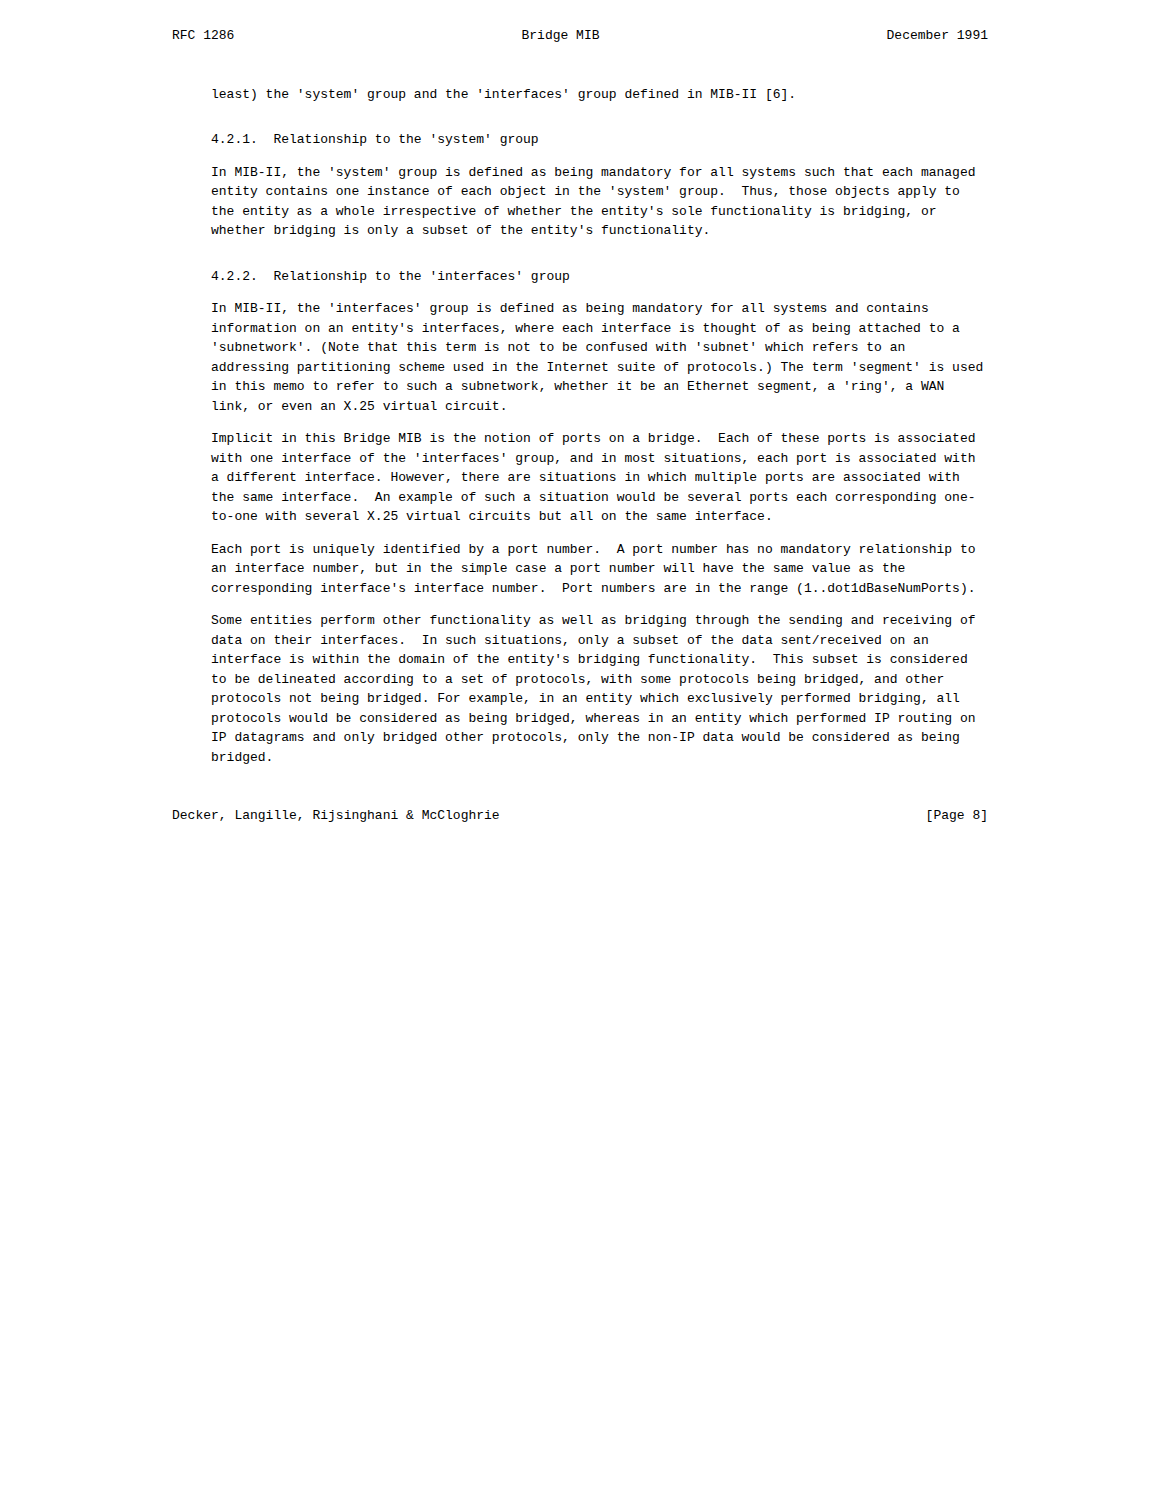RFC 1286 Bridge MIB December 1991
least) the 'system' group and the 'interfaces' group defined in MIB-II [6].
4.2.1. Relationship to the 'system' group
In MIB-II, the 'system' group is defined as being mandatory for all systems such that each managed entity contains one instance of each object in the 'system' group. Thus, those objects apply to the entity as a whole irrespective of whether the entity's sole functionality is bridging, or whether bridging is only a subset of the entity's functionality.
4.2.2. Relationship to the 'interfaces' group
In MIB-II, the 'interfaces' group is defined as being mandatory for all systems and contains information on an entity's interfaces, where each interface is thought of as being attached to a 'subnetwork'. (Note that this term is not to be confused with 'subnet' which refers to an addressing partitioning scheme used in the Internet suite of protocols.) The term 'segment' is used in this memo to refer to such a subnetwork, whether it be an Ethernet segment, a 'ring', a WAN link, or even an X.25 virtual circuit.
Implicit in this Bridge MIB is the notion of ports on a bridge. Each of these ports is associated with one interface of the 'interfaces' group, and in most situations, each port is associated with a different interface. However, there are situations in which multiple ports are associated with the same interface. An example of such a situation would be several ports each corresponding one-to-one with several X.25 virtual circuits but all on the same interface.
Each port is uniquely identified by a port number. A port number has no mandatory relationship to an interface number, but in the simple case a port number will have the same value as the corresponding interface's interface number. Port numbers are in the range (1..dot1dBaseNumPorts).
Some entities perform other functionality as well as bridging through the sending and receiving of data on their interfaces. In such situations, only a subset of the data sent/received on an interface is within the domain of the entity's bridging functionality. This subset is considered to be delineated according to a set of protocols, with some protocols being bridged, and other protocols not being bridged. For example, in an entity which exclusively performed bridging, all protocols would be considered as being bridged, whereas in an entity which performed IP routing on IP datagrams and only bridged other protocols, only the non-IP data would be considered as being bridged.
Decker, Langille, Rijsinghani & McCloghrie [Page 8]